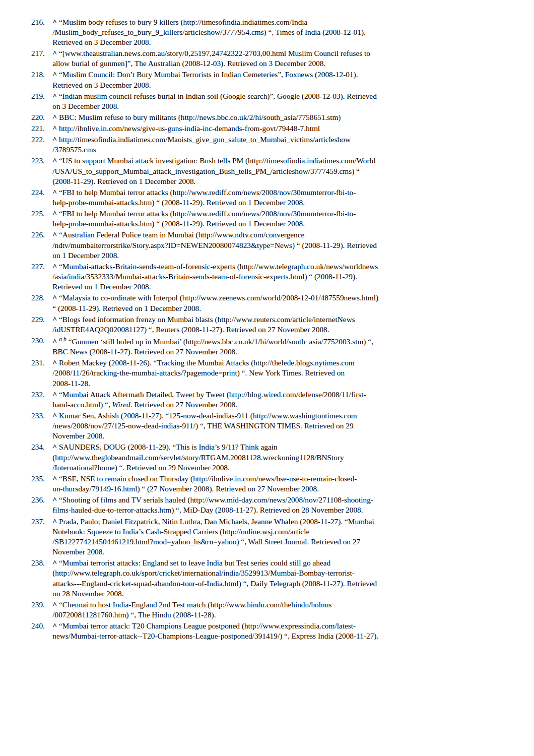216.^ “Muslim body refuses to bury 9 killers (http://timesofindia.indiatimes.com/India
/Muslim_body_refuses_to_bury_9_killers/articleshow/3777954.cms) “, Times of India (2008-12-01).
Retrieved on 3 December 2008.
217.^ “[www.theaustralian.news.com.au/story/0,25197,24742322-2703,00.html Muslim Council refuses to
allow burial of gunmen]”, The Australian (2008-12-03). Retrieved on 3 December 2008.
218.^ “Muslim Council: Don’t Bury Mumbai Terrorists in Indian Cemeteries”, Foxnews (2008-12-01).
Retrieved on 3 December 2008.
219.^ “Indian muslim council refuses burial in Indian soil (Google search)”, Google (2008-12-03). Retrieved
on 3 December 2008.
220.^ BBC: Muslim refuse to bury militants (http://news.bbc.co.uk/2/hi/south_asia/7758651.stm)
221.^ http://ibnlive.in.com/news/give-us-guns-india-inc-demands-from-govt/79448-7.html
222.^ http://timesofindia.indiatimes.com/Maoists_give_gun_salute_to_Mumbai_victims/articleshow
/3789575.cms
223.^ “US to support Mumbai attack investigation: Bush tells PM (http://timesofindia.indiatimes.com/World
/USA/US_to_support_Mumbai_attack_investigation_Bush_tells_PM_/articleshow/3777459.cms) “
(2008-11-29). Retrieved on 1 December 2008.
224.^ “FBI to help Mumbai terror attacks (http://www.rediff.com/news/2008/nov/30mumterror-fbi-to-
help-probe-mumbai-attacks.htm) “ (2008-11-29). Retrieved on 1 December 2008.
225.^ “FBI to help Mumbai terror attacks (http://www.rediff.com/news/2008/nov/30mumterror-fbi-to-
help-probe-mumbai-attacks.htm) “ (2008-11-29). Retrieved on 1 December 2008.
226.^ “Australian Federal Police team in Mumbai (http://www.ndtv.com/convergence
/ndtv/mumbaiterrorstrike/Story.aspx?ID=NEWEN20080074823&type=News) “ (2008-11-29). Retrieved
on 1 December 2008.
227.^ “Mumbai-attacks-Britain-sends-team-of-forensic-experts (http://www.telegraph.co.uk/news/worldnews
/asia/india/3532333/Mumbai-attacks-Britain-sends-team-of-forensic-experts.html) “ (2008-11-29).
Retrieved on 1 December 2008.
228.^ “Malaysia to co-ordinate with Interpol (http://www.zeenews.com/world/2008-12-01/487559news.html)
“ (2008-11-29). Retrieved on 1 December 2008.
229.^ “Blogs feed information frenzy on Mumbai blasts (http://www.reuters.com/article/internetNews
/idUSTRE4AQ2Q020081127) “, Reuters (2008-11-27). Retrieved on 27 November 2008.
230.^ a b “Gunmen ‘still holed up in Mumbai’ (http://news.bbc.co.uk/1/hi/world/south_asia/7752003.stm) “,
BBC News (2008-11-27). Retrieved on 27 November 2008.
231.^ Robert Mackey (2008-11-26). “Tracking the Mumbai Attacks (http://thelede.blogs.nytimes.com
/2008/11/26/tracking-the-mumbai-attacks/?pagemode=print) “. New York Times. Retrieved on
2008-11-28.
232.^ “Mumbai Attack Aftermath Detailed, Tweet by Tweet (http://blog.wired.com/defense/2008/11/first-
hand-acco.html) “, Wired. Retrieved on 27 November 2008.
233.^ Kumar Sen, Ashish (2008-11-27). “125-now-dead-indias-911 (http://www.washingtontimes.com
/news/2008/nov/27/125-now-dead-indias-911/) “, THE WASHINGTON TIMES. Retrieved on 29
November 2008.
234.^ SAUNDERS, DOUG (2008-11-29). “This is India’s 9/11? Think again
(http://www.theglobeandmail.com/servlet/story/RTGAM.20081128.wreckoning1128/BNStory
/International?home) “. Retrieved on 29 November 2008.
235.^ “BSE, NSE to remain closed on Thursday (http://ibnlive.in.com/news/bse-nse-to-remain-closed-
on-thursday/79149-16.html) “ (27 November 2008). Retrieved on 27 November 2008.
236.^ “Shooting of films and TV serials hauled (http://www.mid-day.com/news/2008/nov/271108-shooting-
films-hauled-due-to-terror-attacks.htm) “, MiD-Day (2008-11-27). Retrieved on 28 November 2008.
237.^ Prada, Paulo; Daniel Fitzpatrick, Nitin Luthra, Dan Michaels, Jeanne Whalen (2008-11-27). “Mumbai
Notebook: Squeeze to India’s Cash-Strapped Carriers (http://online.wsj.com/article
/SB122774214504461219.html?mod=yahoo_hs&ru=yahoo) “, Wall Street Journal. Retrieved on 27
November 2008.
238.^ “Mumbai terrorist attacks: England set to leave India but Test series could still go ahead
(http://www.telegraph.co.uk/sport/cricket/international/india/3529913/Mumbai-Bombay-terrorist-
attacks---England-cricket-squad-abandon-tour-of-India.html) “, Daily Telegraph (2008-11-27). Retrieved
on 28 November 2008.
239.^ “Chennai to host India-England 2nd Test match (http://www.hindu.com/thehindu/holnus
/007200811281760.htm) “, The Hindu (2008-11-28).
240.^ “Mumbai terror attack: T20 Champions League postponed (http://www.expressindia.com/latest-
news/Mumbai-terror-attack--T20-Champions-League-postponed/391419/) “, Express India (2008-11-27).